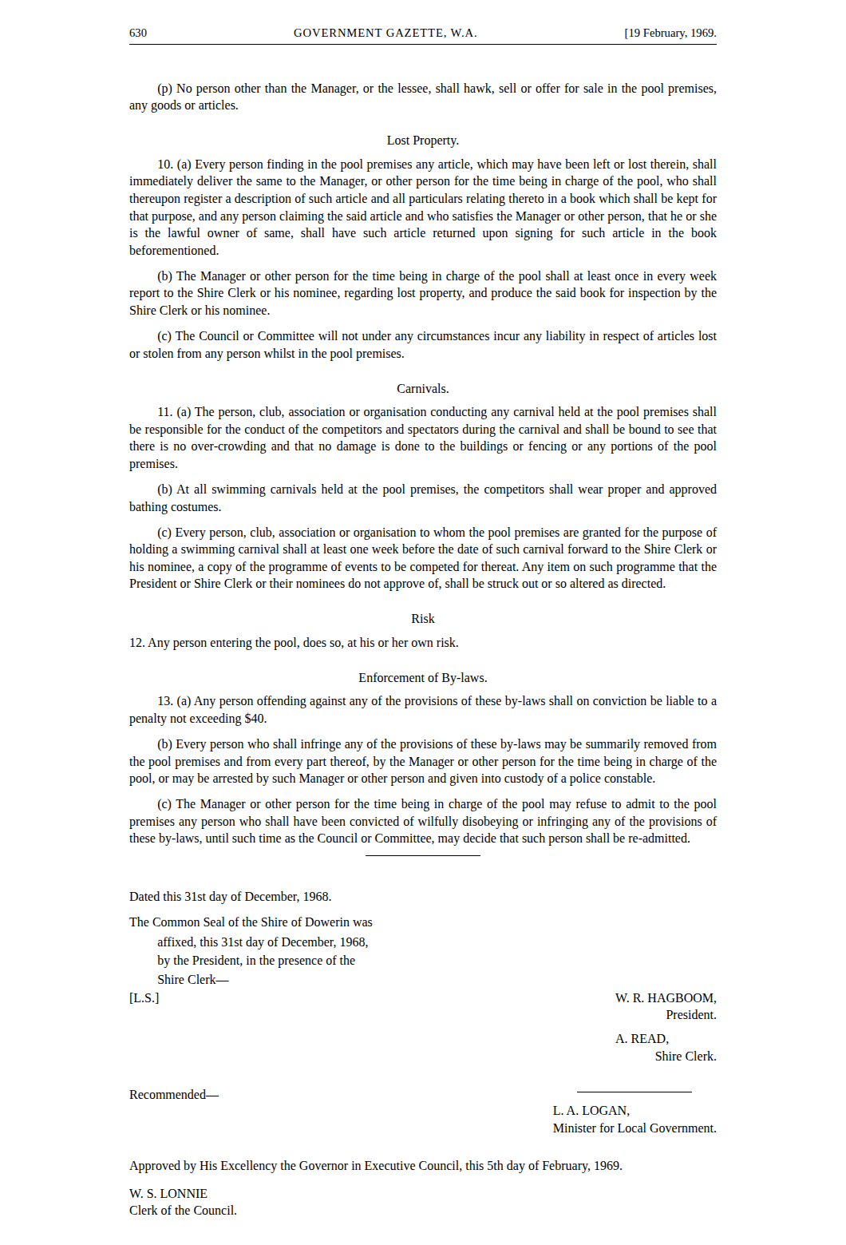630 GOVERNMENT GAZETTE, W.A. [19 February, 1969.
(p) No person other than the Manager, or the lessee, shall hawk, sell or offer for sale in the pool premises, any goods or articles.
Lost Property.
10. (a) Every person finding in the pool premises any article, which may have been left or lost therein, shall immediately deliver the same to the Manager, or other person for the time being in charge of the pool, who shall thereupon register a description of such article and all particulars relating thereto in a book which shall be kept for that purpose, and any person claiming the said article and who satisfies the Manager or other person, that he or she is the lawful owner of same, shall have such article returned upon signing for such article in the book beforementioned.
(b) The Manager or other person for the time being in charge of the pool shall at least once in every week report to the Shire Clerk or his nominee, regarding lost property, and produce the said book for inspection by the Shire Clerk or his nominee.
(c) The Council or Committee will not under any circumstances incur any liability in respect of articles lost or stolen from any person whilst in the pool premises.
Carnivals.
11. (a) The person, club, association or organisation conducting any carnival held at the pool premises shall be responsible for the conduct of the competitors and spectators during the carnival and shall be bound to see that there is no over-crowding and that no damage is done to the buildings or fencing or any portions of the pool premises.
(b) At all swimming carnivals held at the pool premises, the competitors shall wear proper and approved bathing costumes.
(c) Every person, club, association or organisation to whom the pool premises are granted for the purpose of holding a swimming carnival shall at least one week before the date of such carnival forward to the Shire Clerk or his nominee, a copy of the programme of events to be competed for thereat. Any item on such programme that the President or Shire Clerk or their nominees do not approve of, shall be struck out or so altered as directed.
Risk
12. Any person entering the pool, does so, at his or her own risk.
Enforcement of By-laws.
13. (a) Any person offending against any of the provisions of these by-laws shall on conviction be liable to a penalty not exceeding $40.
(b) Every person who shall infringe any of the provisions of these by-laws may be summarily removed from the pool premises and from every part thereof, by the Manager or other person for the time being in charge of the pool, or may be arrested by such Manager or other person and given into custody of a police constable.
(c) The Manager or other person for the time being in charge of the pool may refuse to admit to the pool premises any person who shall have been convicted of wilfully disobeying or infringing any of the provisions of these by-laws, until such time as the Council or Committee, may decide that such person shall be re-admitted.
Dated this 31st day of December, 1968.
The Common Seal of the Shire of Dowerin was
affixed, this 31st day of December, 1968,
by the President, in the presence of the
Shire Clerk—
[L.S.]
W. R. HAGBOOM,
President.
A. READ,
Shire Clerk.
Recommended—
L. A. LOGAN,
Minister for Local Government.
Approved by His Excellency the Governor in Executive Council, this 5th day of February, 1969.
W. S. LONNIE
Clerk of the Council.